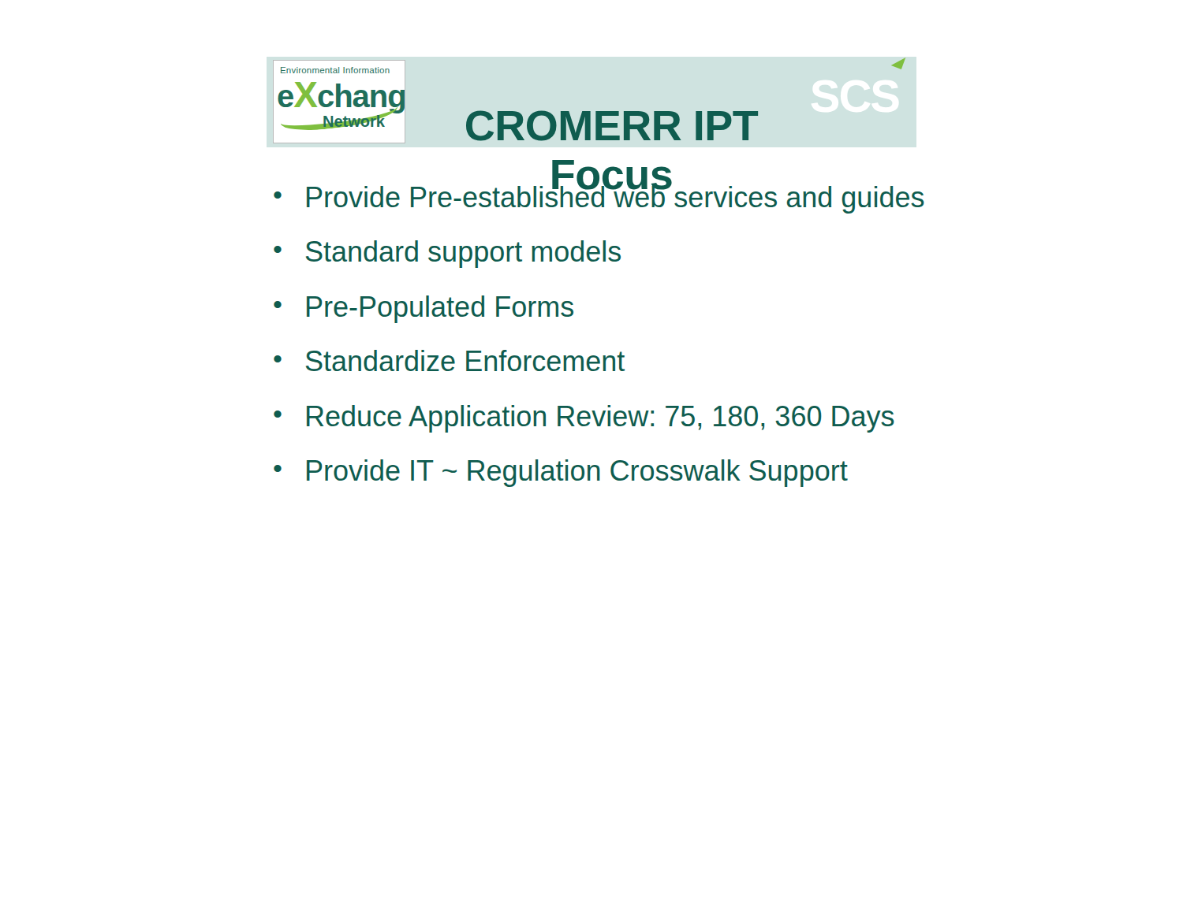Environmental Information
eXchange
Network
CROMERR IPT Focus
SCS
Provide Pre-established web services and guides
Standard support models
Pre-Populated Forms
Standardize Enforcement
Reduce Application Review: 75, 180, 360 Days
Provide IT ~ Regulation Crosswalk Support